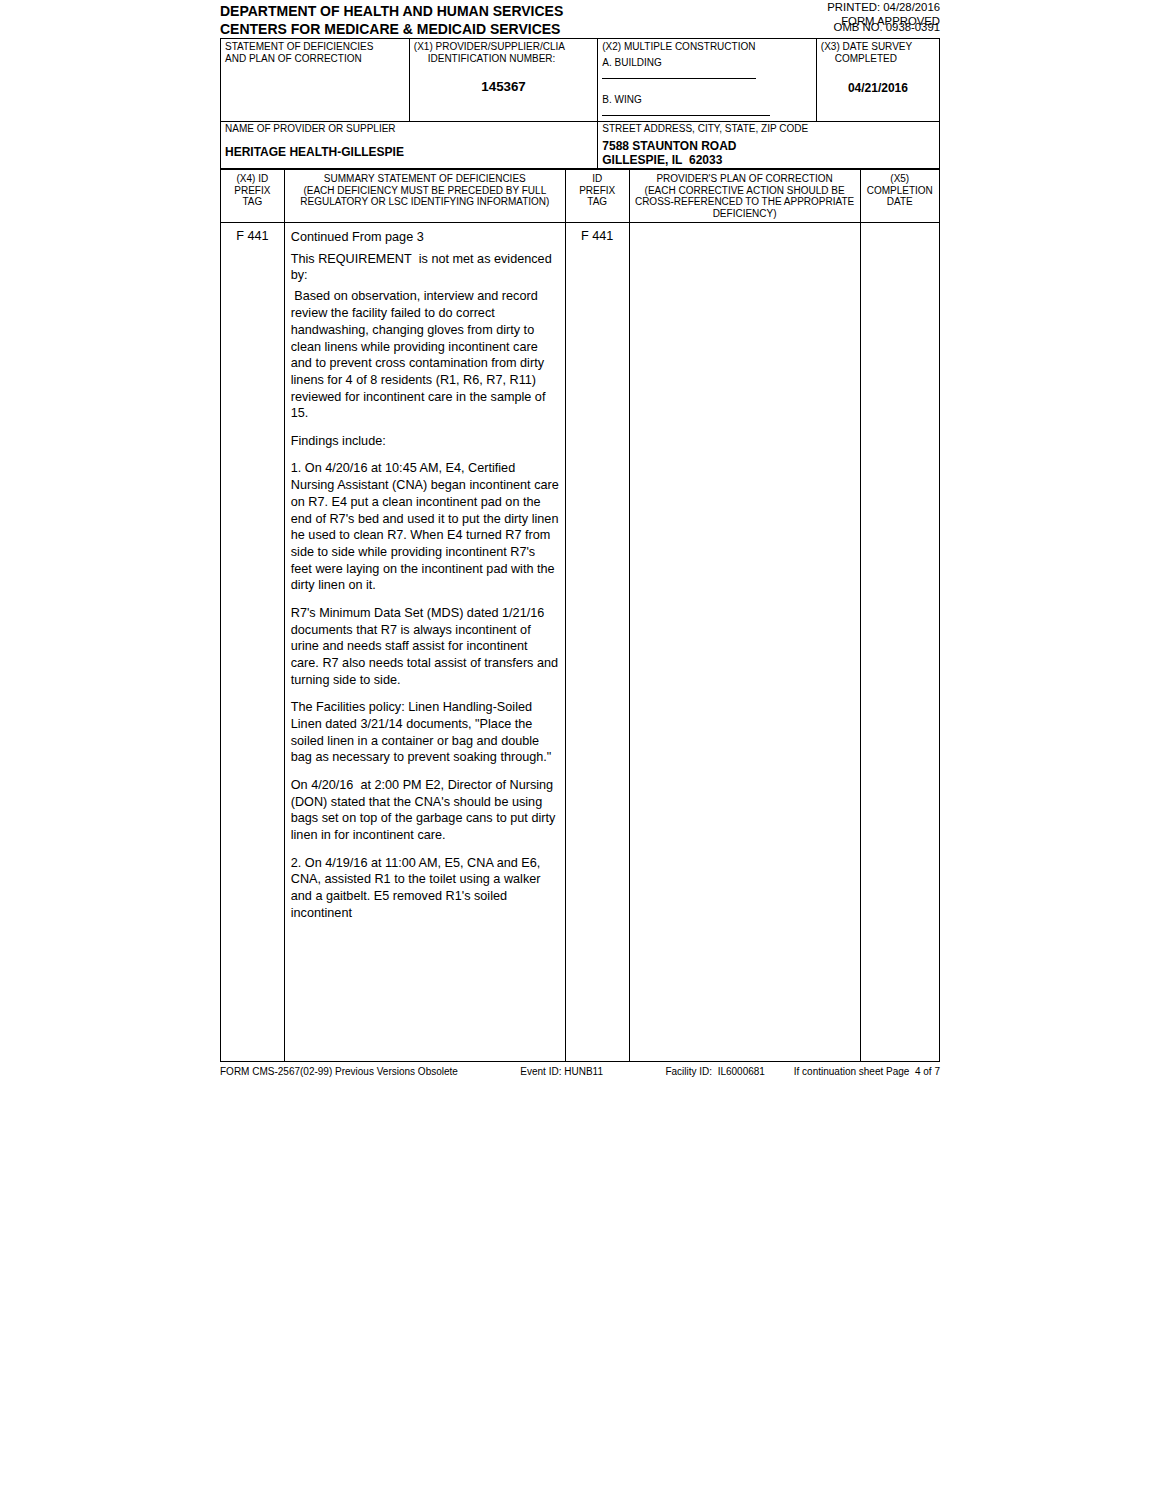PRINTED: 04/28/2016
FORM APPROVED
DEPARTMENT OF HEALTH AND HUMAN SERVICES
CENTERS FOR MEDICARE & MEDICAID SERVICES
OMB NO. 0938-0391
| STATEMENT OF DEFICIENCIES AND PLAN OF CORRECTION | (X1) PROVIDER/SUPPLIER/CLIA IDENTIFICATION NUMBER: 145367 | (X2) MULTIPLE CONSTRUCTION A. BUILDING B. WING | (X3) DATE SURVEY COMPLETED 04/21/2016 |
| NAME OF PROVIDER OR SUPPLIER HERITAGE HEALTH-GILLESPIE | STREET ADDRESS, CITY, STATE, ZIP CODE 7588 STAUNTON ROAD GILLESPIE, IL 62033 |
| (X4) ID PREFIX TAG | SUMMARY STATEMENT OF DEFICIENCIES (EACH DEFICIENCY MUST BE PRECEDED BY FULL REGULATORY OR LSC IDENTIFYING INFORMATION) | ID PREFIX TAG | PROVIDER'S PLAN OF CORRECTION (EACH CORRECTIVE ACTION SHOULD BE CROSS-REFERENCED TO THE APPROPRIATE DEFICIENCY) | (X5) COMPLETION DATE |
| F 441 | Continued From page 3 This REQUIREMENT is not met as evidenced by: Based on observation, interview and record review the facility failed to do correct handwashing, changing gloves from dirty to clean linens while providing incontinent care and to prevent cross contamination from dirty linens for 4 of 8 residents (R1, R6, R7, R11) reviewed for incontinent care in the sample of 15. Findings include: 1. On 4/20/16 at 10:45 AM, E4, Certified Nursing Assistant (CNA) began incontinent care on R7. E4 put a clean incontinent pad on the end of R7's bed and used it to put the dirty linen he used to clean R7. When E4 turned R7 from side to side while providing incontinent R7's feet were laying on the incontinent pad with the dirty linen on it. R7's Minimum Data Set (MDS) dated 1/21/16 documents that R7 is always incontinent of urine and needs staff assist for incontinent care. R7 also needs total assist of transfers and turning side to side. The Facilities policy: Linen Handling-Soiled Linen dated 3/21/14 documents, "Place the soiled linen in a container or bag and double bag as necessary to prevent soaking through." On 4/20/16 at 2:00 PM E2, Director of Nursing (DON) stated that the CNA's should be using bags set on top of the garbage cans to put dirty linen in for incontinent care. 2. On 4/19/16 at 11:00 AM, E5, CNA and E6, CNA, assisted R1 to the toilet using a walker and a gaitbelt. E5 removed R1's soiled incontinent | F 441 | | |
FORM CMS-2567(02-99) Previous Versions Obsolete
Event ID: HUNB11
Facility ID: IL6000681
If continuation sheet Page 4 of 7